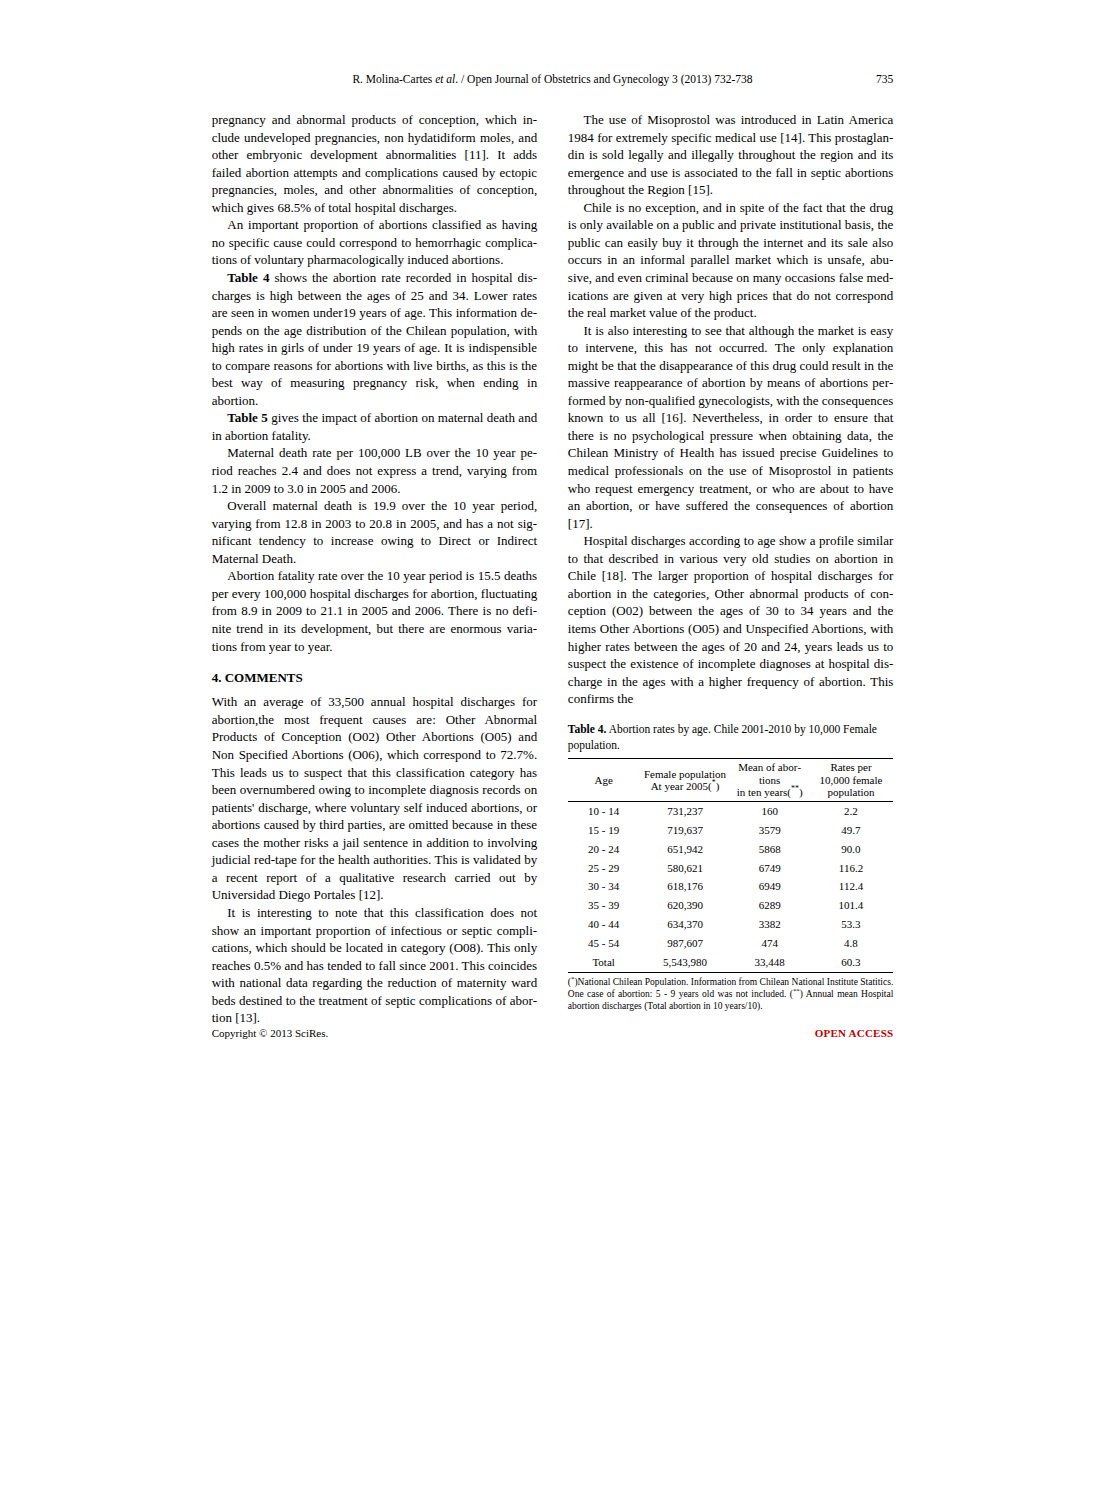R. Molina-Cartes et al. / Open Journal of Obstetrics and Gynecology 3 (2013) 732-738
735
pregnancy and abnormal products of conception, which include undeveloped pregnancies, non hydatidiform moles, and other embryonic development abnormalities [11]. It adds failed abortion attempts and complications caused by ectopic pregnancies, moles, and other abnormalities of conception, which gives 68.5% of total hospital discharges.
An important proportion of abortions classified as having no specific cause could correspond to hemorrhagic complications of voluntary pharmacologically induced abortions.
Table 4 shows the abortion rate recorded in hospital discharges is high between the ages of 25 and 34. Lower rates are seen in women under19 years of age. This information depends on the age distribution of the Chilean population, with high rates in girls of under 19 years of age. It is indispensible to compare reasons for abortions with live births, as this is the best way of measuring pregnancy risk, when ending in abortion.
Table 5 gives the impact of abortion on maternal death and in abortion fatality.
Maternal death rate per 100,000 LB over the 10 year period reaches 2.4 and does not express a trend, varying from 1.2 in 2009 to 3.0 in 2005 and 2006.
Overall maternal death is 19.9 over the 10 year period, varying from 12.8 in 2003 to 20.8 in 2005, and has a not significant tendency to increase owing to Direct or Indirect Maternal Death.
Abortion fatality rate over the 10 year period is 15.5 deaths per every 100,000 hospital discharges for abortion, fluctuating from 8.9 in 2009 to 21.1 in 2005 and 2006. There is no definite trend in its development, but there are enormous variations from year to year.
4. COMMENTS
With an average of 33,500 annual hospital discharges for abortion,the most frequent causes are: Other Abnormal Products of Conception (O02) Other Abortions (O05) and Non Specified Abortions (O06), which correspond to 72.7%. This leads us to suspect that this classification category has been overnumbered owing to incomplete diagnosis records on patients' discharge, where voluntary self induced abortions, or abortions caused by third parties, are omitted because in these cases the mother risks a jail sentence in addition to involving judicial red-tape for the health authorities. This is validated by a recent report of a qualitative research carried out by Universidad Diego Portales [12].
It is interesting to note that this classification does not show an important proportion of infectious or septic complications, which should be located in category (O08). This only reaches 0.5% and has tended to fall since 2001. This coincides with national data regarding the reduction of maternity ward beds destined to the treatment of septic complications of abortion [13].
The use of Misoprostol was introduced in Latin America 1984 for extremely specific medical use [14]. This prostaglandin is sold legally and illegally throughout the region and its emergence and use is associated to the fall in septic abortions throughout the Region [15].
Chile is no exception, and in spite of the fact that the drug is only available on a public and private institutional basis, the public can easily buy it through the internet and its sale also occurs in an informal parallel market which is unsafe, abusive, and even criminal because on many occasions false medications are given at very high prices that do not correspond the real market value of the product.
It is also interesting to see that although the market is easy to intervene, this has not occurred. The only explanation might be that the disappearance of this drug could result in the massive reappearance of abortion by means of abortions performed by non-qualified gynecologists, with the consequences known to us all [16]. Nevertheless, in order to ensure that there is no psychological pressure when obtaining data, the Chilean Ministry of Health has issued precise Guidelines to medical professionals on the use of Misoprostol in patients who request emergency treatment, or who are about to have an abortion, or have suffered the consequences of abortion [17].
Hospital discharges according to age show a profile similar to that described in various very old studies on abortion in Chile [18]. The larger proportion of hospital discharges for abortion in the categories, Other abnormal products of conception (O02) between the ages of 30 to 34 years and the items Other Abortions (O05) and Unspecified Abortions, with higher rates between the ages of 20 and 24, years leads us to suspect the existence of incomplete diagnoses at hospital discharge in the ages with a higher frequency of abortion. This confirms the
Table 4. Abortion rates by age. Chile 2001-2010 by 10,000 Female population.
| Age | Female population At year 2005( * ) | Mean of abortions in ten years( ** ) | Rates per 10,000 female population |
| --- | --- | --- | --- |
| 10 - 14 | 731,237 | 160 | 2.2 |
| 15 - 19 | 719,637 | 3579 | 49.7 |
| 20 - 24 | 651,942 | 5868 | 90.0 |
| 25 - 29 | 580,621 | 6749 | 116.2 |
| 30 - 34 | 618,176 | 6949 | 112.4 |
| 35 - 39 | 620,390 | 6289 | 101.4 |
| 40 - 44 | 634,370 | 3382 | 53.3 |
| 45 - 54 | 987,607 | 474 | 4.8 |
| Total | 5,543,980 | 33,448 | 60.3 |
(*)National Chilean Population. Information from Chilean National Institute Statitics. One case of abortion: 5 - 9 years old was not included. (**) Annual mean Hospital abortion discharges (Total abortion in 10 years/10).
Copyright © 2013 SciRes.
OPEN ACCESS